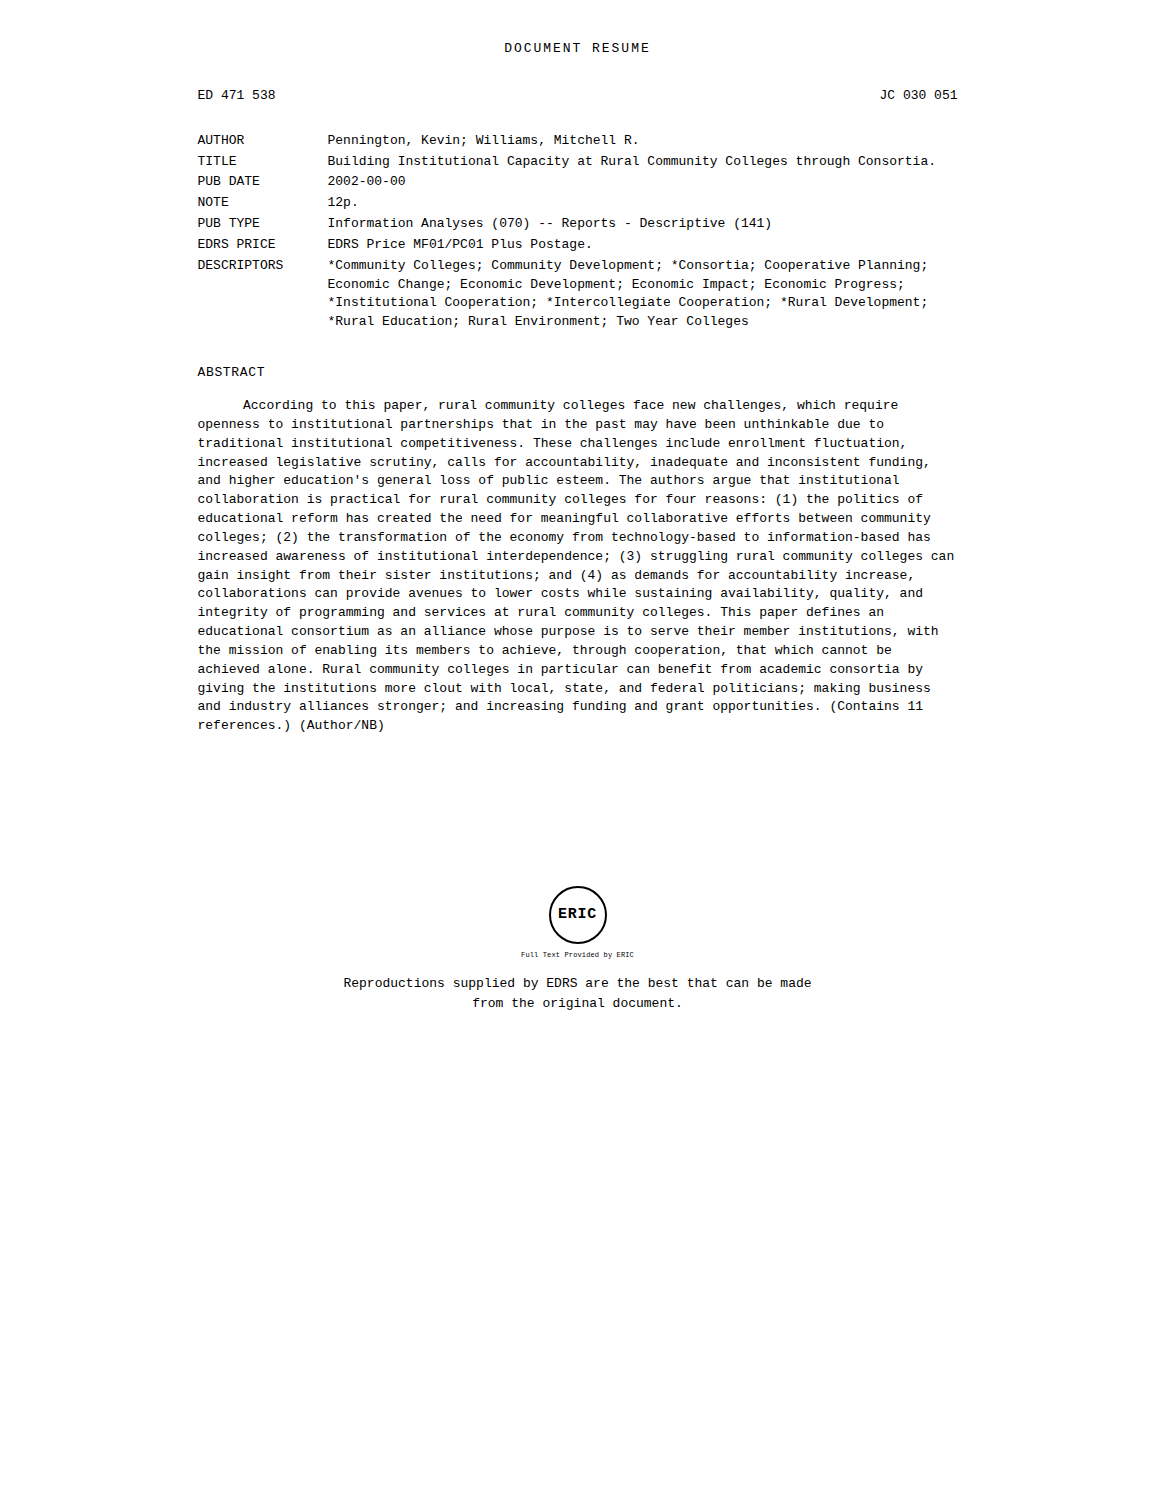DOCUMENT RESUME
ED 471 538 JC 030 051
| AUTHOR | Pennington, Kevin; Williams, Mitchell R. |
| TITLE | Building Institutional Capacity at Rural Community Colleges through Consortia. |
| PUB DATE | 2002-00-00 |
| NOTE | 12p. |
| PUB TYPE | Information Analyses (070) -- Reports - Descriptive (141) |
| EDRS PRICE | EDRS Price MF01/PC01 Plus Postage. |
| DESCRIPTORS | *Community Colleges; Community Development; *Consortia; Cooperative Planning; Economic Change; Economic Development; Economic Impact; Economic Progress; *Institutional Cooperation; *Intercollegiate Cooperation; *Rural Development; *Rural Education; Rural Environment; Two Year Colleges |
ABSTRACT
According to this paper, rural community colleges face new challenges, which require openness to institutional partnerships that in the past may have been unthinkable due to traditional institutional competitiveness. These challenges include enrollment fluctuation, increased legislative scrutiny, calls for accountability, inadequate and inconsistent funding, and higher education's general loss of public esteem. The authors argue that institutional collaboration is practical for rural community colleges for four reasons: (1) the politics of educational reform has created the need for meaningful collaborative efforts between community colleges; (2) the transformation of the economy from technology-based to information-based has increased awareness of institutional interdependence; (3) struggling rural community colleges can gain insight from their sister institutions; and (4) as demands for accountability increase, collaborations can provide avenues to lower costs while sustaining availability, quality, and integrity of programming and services at rural community colleges. This paper defines an educational consortium as an alliance whose purpose is to serve their member institutions, with the mission of enabling its members to achieve, through cooperation, that which cannot be achieved alone. Rural community colleges in particular can benefit from academic consortia by giving the institutions more clout with local, state, and federal politicians; making business and industry alliances stronger; and increasing funding and grant opportunities. (Contains 11 references.) (Author/NB)
ERIC
Full Text Provided by ERIC
Reproductions supplied by EDRS are the best that can be made
from the original document.